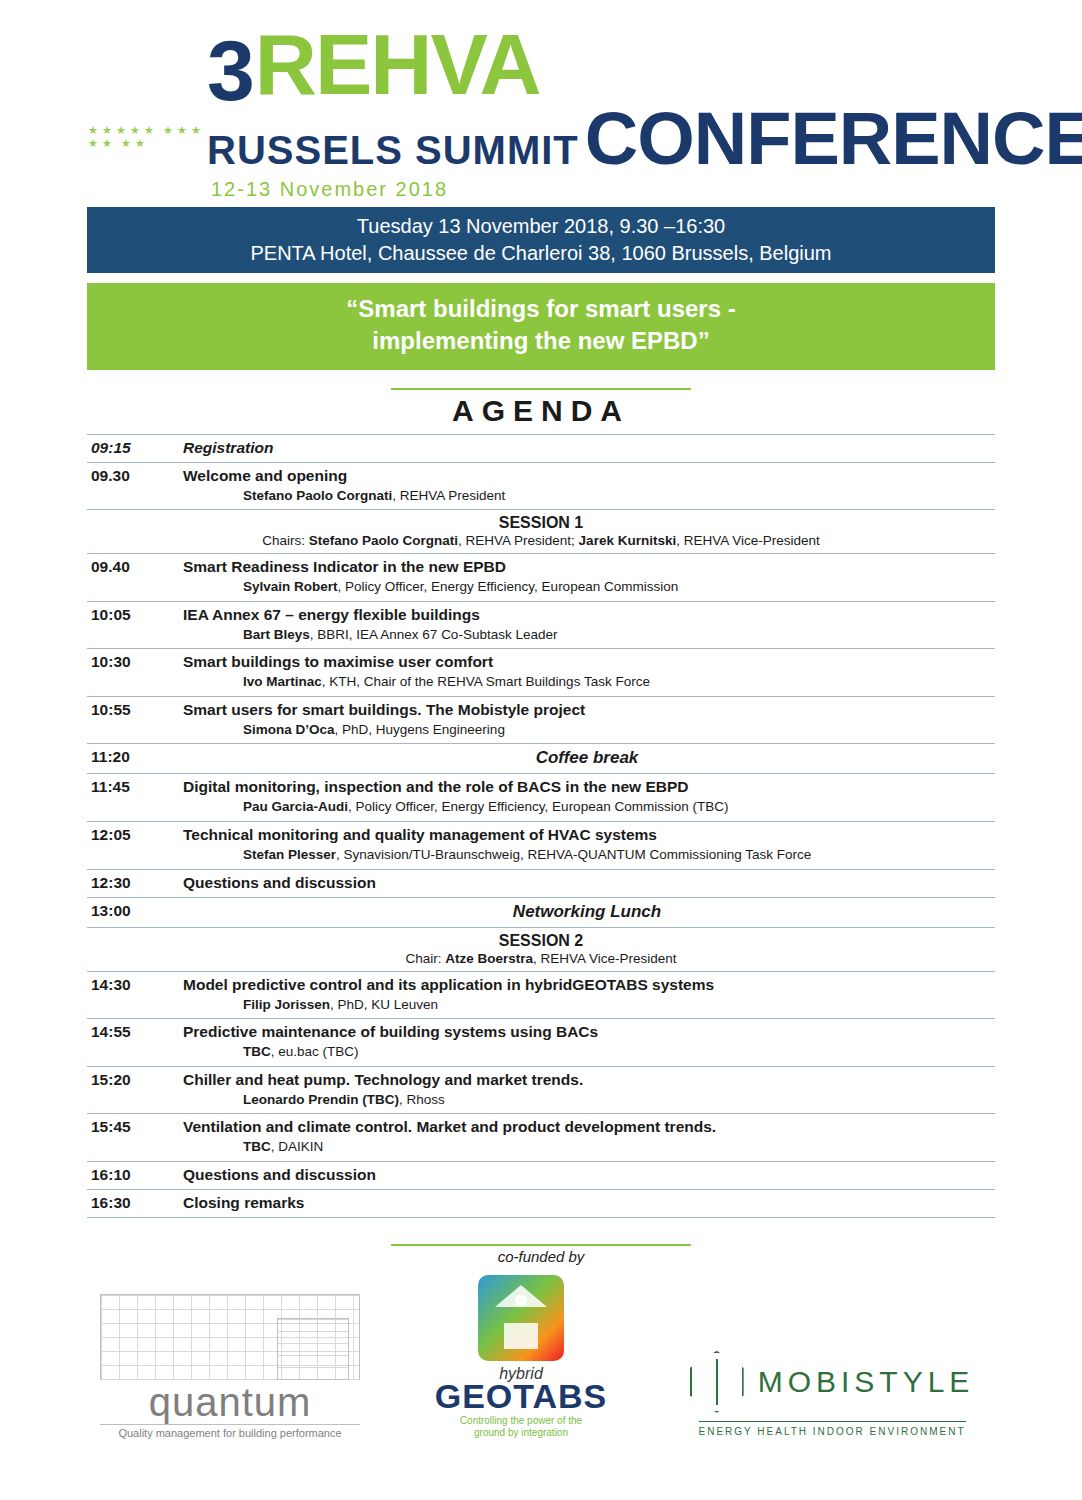★★★★★ ★★★★★ ★★
3 REHVA
RUSSELS SUMMIT CONFERENCE
12-13 November 2018
Tuesday 13 November 2018, 9.30 –16:30
PENTA Hotel, Chaussee de Charleroi 38, 1060 Brussels, Belgium
“Smart buildings for smart users -
implementing the new EPBD”
AGENDA
| 09:15 | Registration |
| 09.30 | Welcome and opening Stefano Paolo Corgnati , REHVA President |
| SESSION 1 Chairs: Stefano Paolo Corgnati , REHVA President; Jarek Kurnitski , REHVA Vice-President |
| 09.40 | Smart Readiness Indicator in the new EPBD Sylvain Robert , Policy Officer, Energy Efficiency, European Commission |
| 10:05 | IEA Annex 67 – energy flexible buildings Bart Bleys , BBRI, IEA Annex 67 Co-Subtask Leader |
| 10:30 | Smart buildings to maximise user comfort Ivo Martinac , KTH, Chair of the REHVA Smart Buildings Task Force |
| 10:55 | Smart users for smart buildings. The Mobistyle project Simona D’Oca , PhD, Huygens Engineering |
| 11:20 | Coffee break |
| 11:45 | Digital monitoring, inspection and the role of BACS in the new EBPD Pau Garcia-Audi , Policy Officer, Energy Efficiency, European Commission (TBC) |
| 12:05 | Technical monitoring and quality management of HVAC systems Stefan Plesser , Synavision/TU-Braunschweig, REHVA-QUANTUM Commissioning Task Force |
| 12:30 | Questions and discussion |
| 13:00 | Networking Lunch |
| SESSION 2 Chair: Atze Boerstra , REHVA Vice-President |
| 14:30 | Model predictive control and its application in hybridGEOTABS systems Filip Jorissen , PhD, KU Leuven |
| 14:55 | Predictive maintenance of building systems using BACs TBC , eu.bac (TBC) |
| 15:20 | Chiller and heat pump. Technology and market trends. Leonardo Prendin (TBC) , Rhoss |
| 15:45 | Ventilation and climate control. Market and product development trends. TBC , DAIKIN |
| 16:10 | Questions and discussion |
| 16:30 | Closing remarks |
co-funded by
quantum
Quality management for building performance
hybrid
GEOTABS
Controlling the power of the
ground by integration
MOBISTYLE
ENERGY HEALTH INDOOR ENVIRONMENT